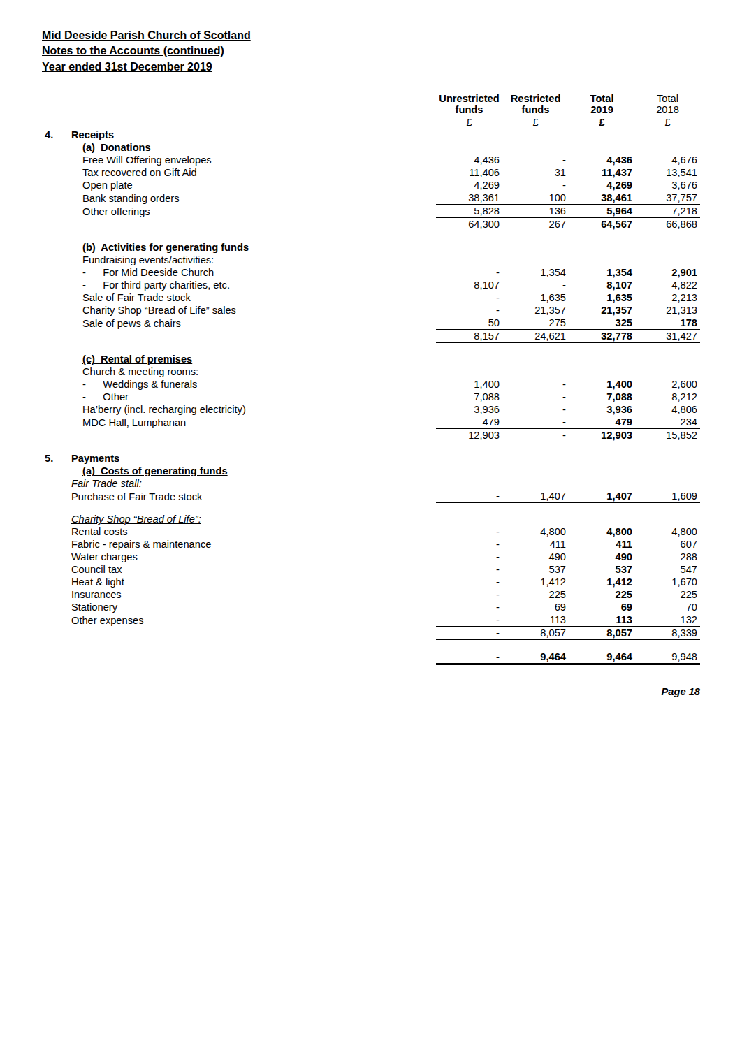Mid Deeside Parish Church of Scotland
Notes to the Accounts (continued)
Year ended 31st December 2019
| | | Unrestricted funds | Restricted funds | Total 2019 | Total 2018 |
| | | £ | £ | £ | £ |
| 4. | Receipts | | | | |
| | (a) Donations | | | | |
| | Free Will Offering envelopes | 4,436 | - | 4,436 | 4,676 |
| | Tax recovered on Gift Aid | 11,406 | 31 | 11,437 | 13,541 |
| | Open plate | 4,269 | - | 4,269 | 3,676 |
| | Bank standing orders | 38,361 | 100 | 38,461 | 37,757 |
| | Other offerings | 5,828 | 136 | 5,964 | 7,218 |
| | | 64,300 | 267 | 64,567 | 66,868 |
| | (b) Activities for generating funds | | | | |
| | Fundraising events/activities: | | | | |
| | - For Mid Deeside Church | - | 1,354 | 1,354 | 2,901 |
| | - For third party charities, etc. | 8,107 | - | 8,107 | 4,822 |
| | Sale of Fair Trade stock | - | 1,635 | 1,635 | 2,213 |
| | Charity Shop “Bread of Life” sales | - | 21,357 | 21,357 | 21,313 |
| | Sale of pews & chairs | 50 | 275 | 325 | 178 |
| | | 8,157 | 24,621 | 32,778 | 31,427 |
| | (c) Rental of premises | | | | |
| | Church & meeting rooms: | | | | |
| | - Weddings & funerals | 1,400 | - | 1,400 | 2,600 |
| | - Other | 7,088 | - | 7,088 | 8,212 |
| | Ha’berry (incl. recharging electricity) | 3,936 | - | 3,936 | 4,806 |
| | MDC Hall, Lumphanan | 479 | - | 479 | 234 |
| | | 12,903 | - | 12,903 | 15,852 |
| 5. | Payments | | | | |
| | (a) Costs of generating funds | | | | |
| | Fair Trade stall: | | | | |
| | Purchase of Fair Trade stock | - | 1,407 | 1,407 | 1,609 |
| | Charity Shop “Bread of Life”: | | | | |
| | Rental costs | - | 4,800 | 4,800 | 4,800 |
| | Fabric - repairs & maintenance | - | 411 | 411 | 607 |
| | Water charges | - | 490 | 490 | 288 |
| | Council tax | - | 537 | 537 | 547 |
| | Heat & light | - | 1,412 | 1,412 | 1,670 |
| | Insurances | - | 225 | 225 | 225 |
| | Stationery | - | 69 | 69 | 70 |
| | Other expenses | - | 113 | 113 | 132 |
| | | - | 8,057 | 8,057 | 8,339 |
| | | - | 9,464 | 9,464 | 9,948 |
Page 18